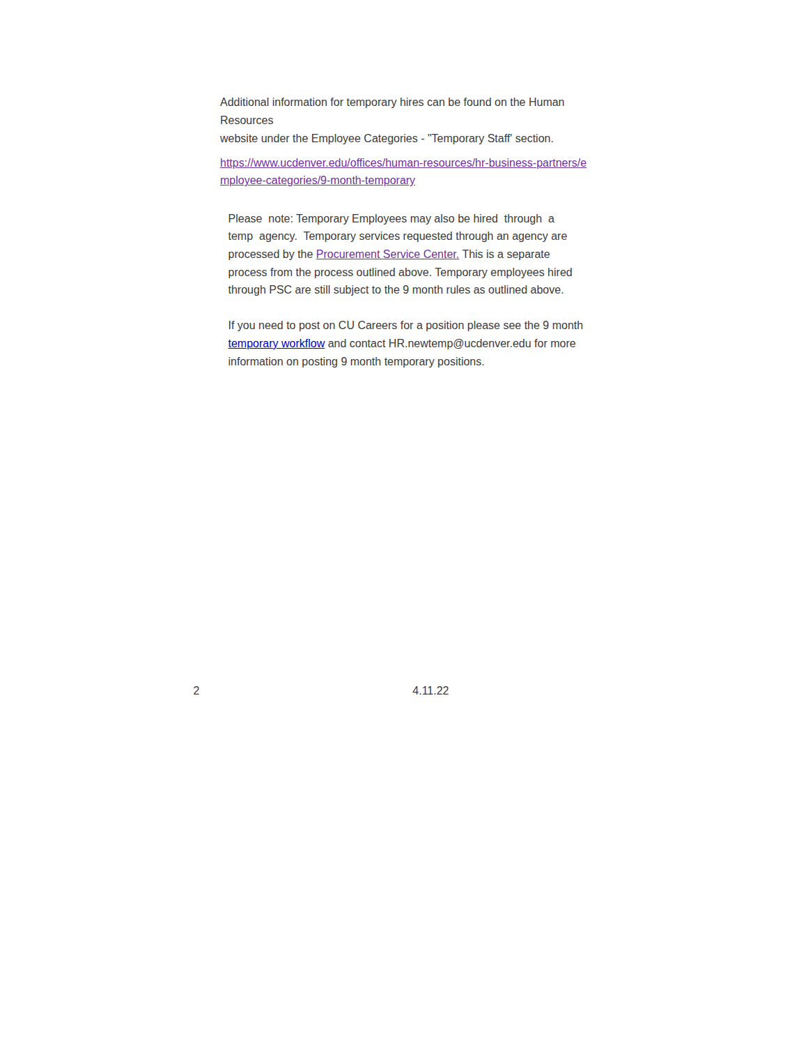Additional information for temporary hires can be found on the Human Resources
website under the Employee Categories - "Temporary Staff' section.
https://www.ucdenver.edu/offices/human-resources/hr-business-partners/employee-categories/9-month-temporary
Please note: Temporary Employees may also be hired through a temp agency. Temporary services requested through an agency are processed by the Procurement Service Center. This is a separate process from the process outlined above. Temporary employees hired through PSC are still subject to the 9 month rules as outlined above.
If you need to post on CU Careers for a position please see the 9 month temporary workflow and contact HR.newtemp@ucdenver.edu for more information on posting 9 month temporary positions.
2 4.11.22